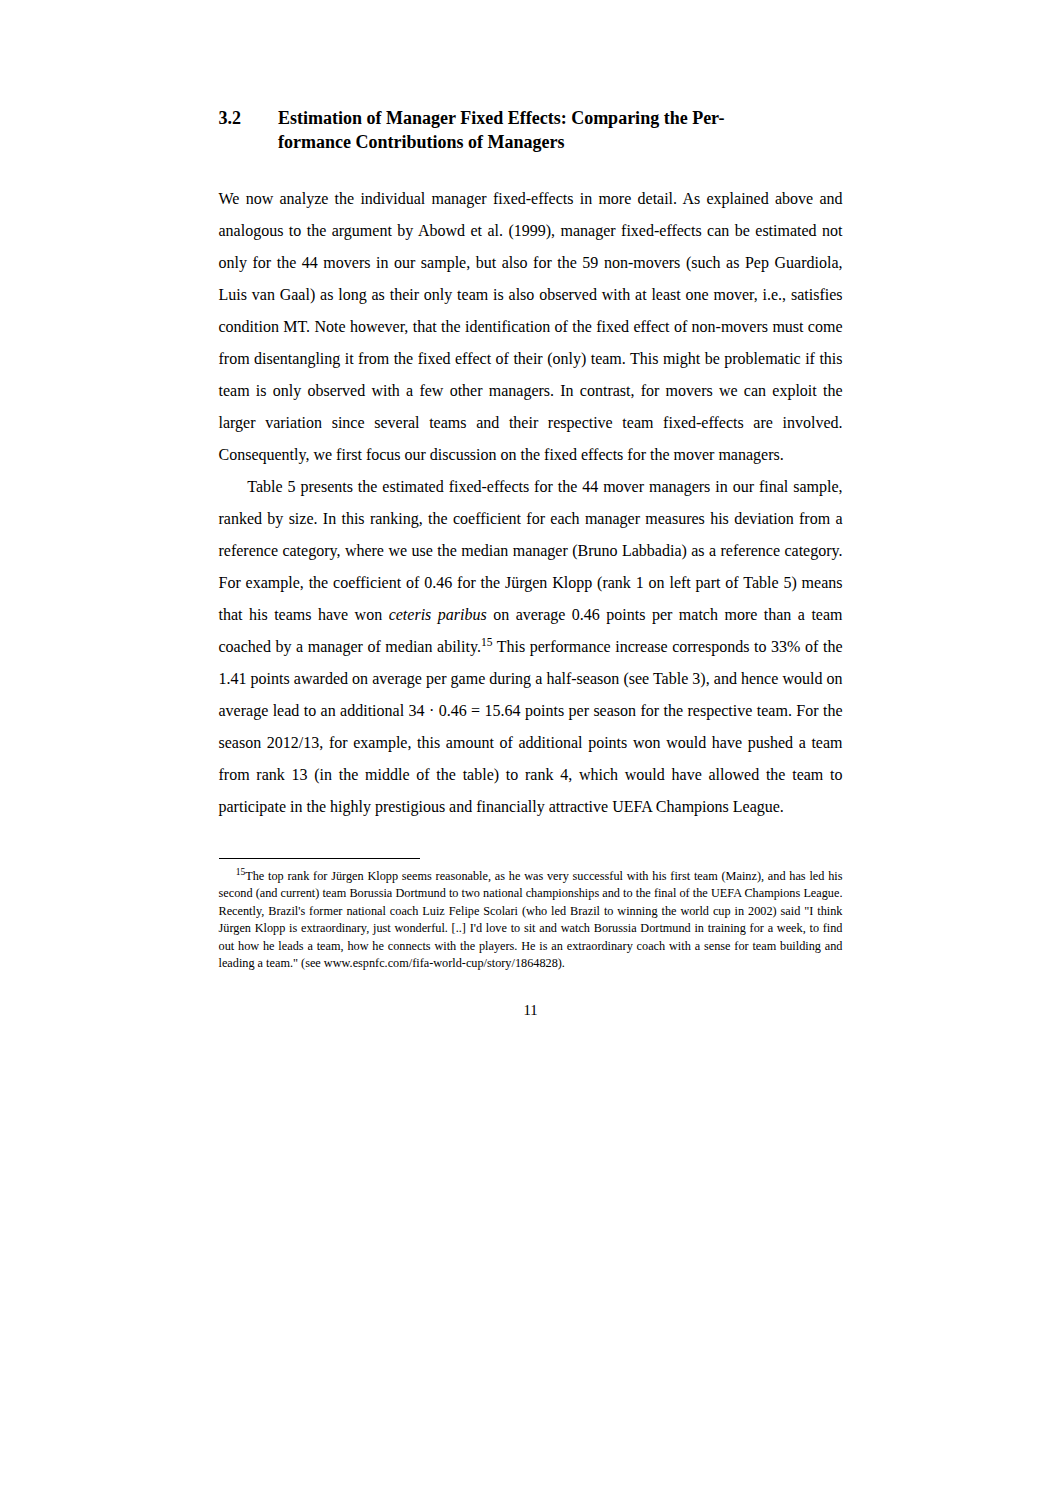3.2 Estimation of Manager Fixed Effects: Comparing the Per- formance Contributions of Managers
We now analyze the individual manager fixed-effects in more detail. As explained above and analogous to the argument by Abowd et al. (1999), manager fixed-effects can be estimated not only for the 44 movers in our sample, but also for the 59 non-movers (such as Pep Guardiola, Luis van Gaal) as long as their only team is also observed with at least one mover, i.e., satisfies condition MT. Note however, that the identification of the fixed effect of non-movers must come from disentangling it from the fixed effect of their (only) team. This might be problematic if this team is only observed with a few other managers. In contrast, for movers we can exploit the larger variation since several teams and their respective team fixed-effects are involved. Consequently, we first focus our discussion on the fixed effects for the mover managers.
Table 5 presents the estimated fixed-effects for the 44 mover managers in our final sample, ranked by size. In this ranking, the coefficient for each manager measures his deviation from a reference category, where we use the median manager (Bruno Labbadia) as a reference category. For example, the coefficient of 0.46 for the Jürgen Klopp (rank 1 on left part of Table 5) means that his teams have won ceteris paribus on average 0.46 points per match more than a team coached by a manager of median ability.15 This performance increase corresponds to 33% of the 1.41 points awarded on average per game during a half-season (see Table 3), and hence would on average lead to an additional 34 · 0.46 = 15.64 points per season for the respective team. For the season 2012/13, for example, this amount of additional points won would have pushed a team from rank 13 (in the middle of the table) to rank 4, which would have allowed the team to participate in the highly prestigious and financially attractive UEFA Champions League.
15The top rank for Jürgen Klopp seems reasonable, as he was very successful with his first team (Mainz), and has led his second (and current) team Borussia Dortmund to two national championships and to the final of the UEFA Champions League. Recently, Brazil's former national coach Luiz Felipe Scolari (who led Brazil to winning the world cup in 2002) said "I think Jürgen Klopp is extraordinary, just wonderful. [..] I'd love to sit and watch Borussia Dortmund in training for a week, to find out how he leads a team, how he connects with the players. He is an extraordinary coach with a sense for team building and leading a team." (see www.espnfc.com/fifa-world-cup/story/1864828).
11